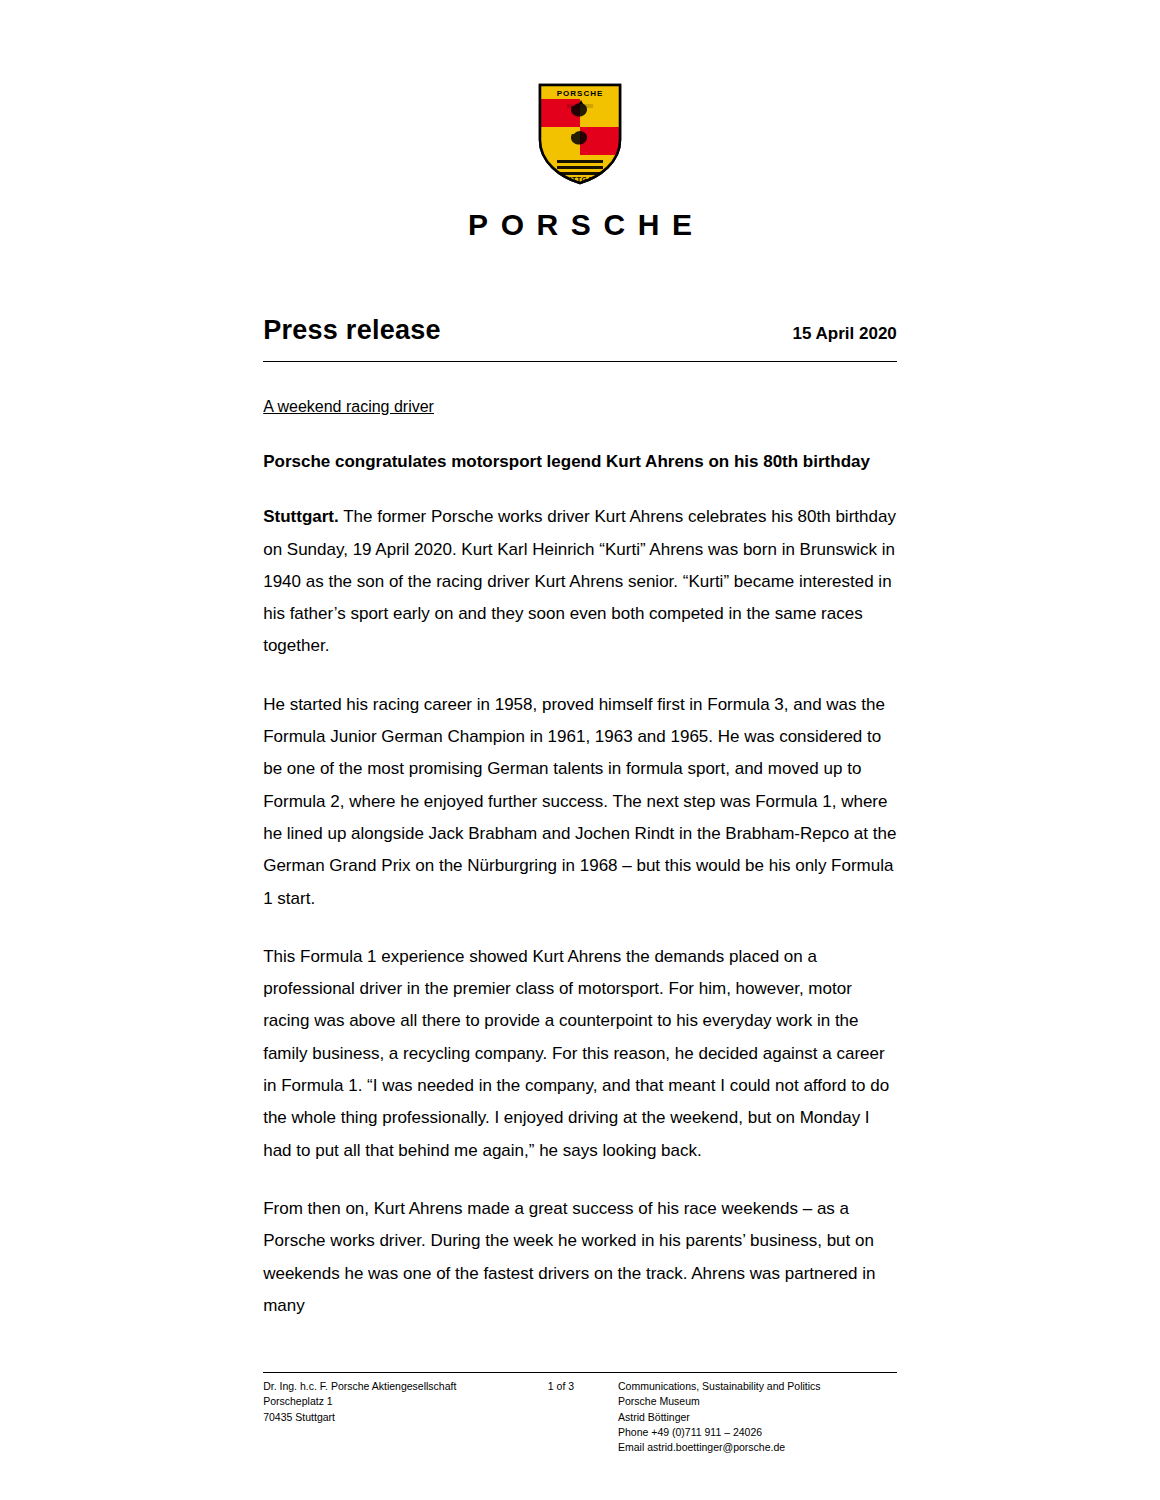PORSCHE STUTTGART
PORSCHE
Press release
15 April 2020
A weekend racing driver
Porsche congratulates motorsport legend Kurt Ahrens on his 80th birthday
Stuttgart. The former Porsche works driver Kurt Ahrens celebrates his 80th birthday on Sunday, 19 April 2020. Kurt Karl Heinrich “Kurti” Ahrens was born in Brunswick in 1940 as the son of the racing driver Kurt Ahrens senior. “Kurti” became interested in his father’s sport early on and they soon even both competed in the same races together.
He started his racing career in 1958, proved himself first in Formula 3, and was the Formula Junior German Champion in 1961, 1963 and 1965. He was considered to be one of the most promising German talents in formula sport, and moved up to Formula 2, where he enjoyed further success. The next step was Formula 1, where he lined up alongside Jack Brabham and Jochen Rindt in the Brabham-Repco at the German Grand Prix on the Nürburgring in 1968 – but this would be his only Formula 1 start.
This Formula 1 experience showed Kurt Ahrens the demands placed on a professional driver in the premier class of motorsport. For him, however, motor racing was above all there to provide a counterpoint to his everyday work in the family business, a recycling company. For this reason, he decided against a career in Formula 1. “I was needed in the company, and that meant I could not afford to do the whole thing professionally. I enjoyed driving at the weekend, but on Monday I had to put all that behind me again,” he says looking back.
From then on, Kurt Ahrens made a great success of his race weekends – as a Porsche works driver. During the week he worked in his parents’ business, but on weekends he was one of the fastest drivers on the track. Ahrens was partnered in many
Dr. Ing. h.c. F. Porsche Aktiengesellschaft
Porscheplatz 1
70435 Stuttgart
1 of 3
Communications, Sustainability and Politics
Porsche Museum
Astrid Böttinger
Phone +49 (0)711 911 – 24026
Email astrid.boettinger@porsche.de